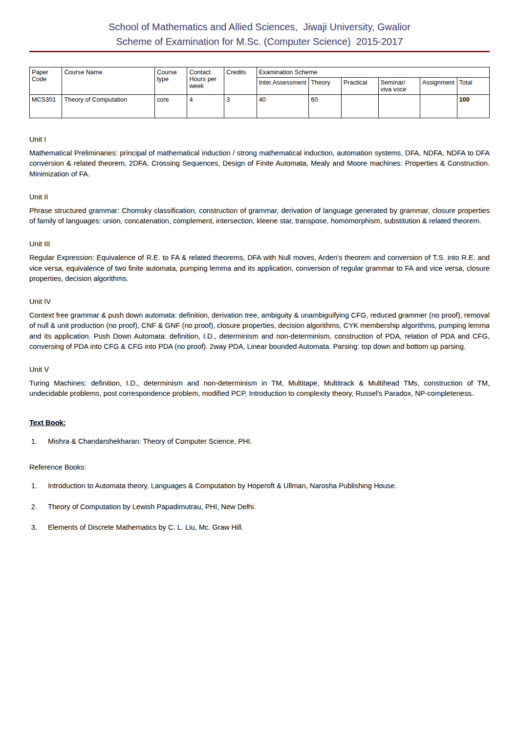School of Mathematics and Allied Sciences, Jiwaji University, Gwalior
Scheme of Examination for M.Sc. (Computer Science) 2015-2017
| Paper Code | Course Name | Course type | Contact Hours per week | Credits | Examination Scheme |
| Inter.Assessment | Theory | Practical | Seminar/ viva voce | Assignment | Total |
| MCS301 | Theory of Computation | core | 4 | 3 | 40 | 60 | | | | 100 |
Unit I
Mathematical Preliminaries: principal of mathematical induction / strong mathematical induction, automation systems, DFA, NDFA, NDFA to DFA conversion & related theorem, 2DFA, Crossing Sequences, Design of Finite Automata, Mealy and Moore machines: Properties & Construction. Minimization of FA.
Unit II
Phrase structured grammar: Chomsky classification, construction of grammar, derivation of language generated by grammar, closure properties of family of languages: union, concatenation, complement, intersection, kleene star, transpose, homomorphism, substitution & related theorem.
Unit III
Regular Expression: Equivalence of R.E. to FA & related theorems, DFA with Null moves, Arden's theorem and conversion of T.S. into R.E. and vice versa, equivalence of two finite automata, pumping lemma and its application, conversion of regular grammar to FA and vice versa, closure properties, decision algorithms.
Unit IV
Context free grammar & push down automata: definition, derivation tree, ambiguity & unambiguifying CFG, reduced grammer (no proof), removal of null & unit production (no proof), CNF & GNF (no proof), closure properties, decision algorithms, CYK membership algorithms, pumping lemma and its application. Push Down Automata: definition, I.D., determinism and non-determinism, construction of PDA, relation of PDA and CFG, conversing of PDA into CFG & CFG into PDA (no proof). 2way PDA, Linear bounded Automata. Parsing: top down and bottom up parsing.
Unit V
Turing Machines: definition, I.D., determinism and non-determinism in TM, Multitape, Multitrack & Multihead TMs, construction of TM, undecidable problems, post correspondence problem, modified PCP, Introduction to complexity theory, Russel's Paradox, NP-completeness.
Text Book:
Mishra & Chandarshekharan: Theory of Computer Science, PHI.
Reference Books:
Introduction to Automata theory, Languages & Computation by Hoperoft & Ullman, Narosha Publishing House.
Theory of Computation by Lewish Papadimutrau, PHI, New Delhi.
Elements of Discrete Mathematics by C. L. Liu, Mc. Graw Hill.